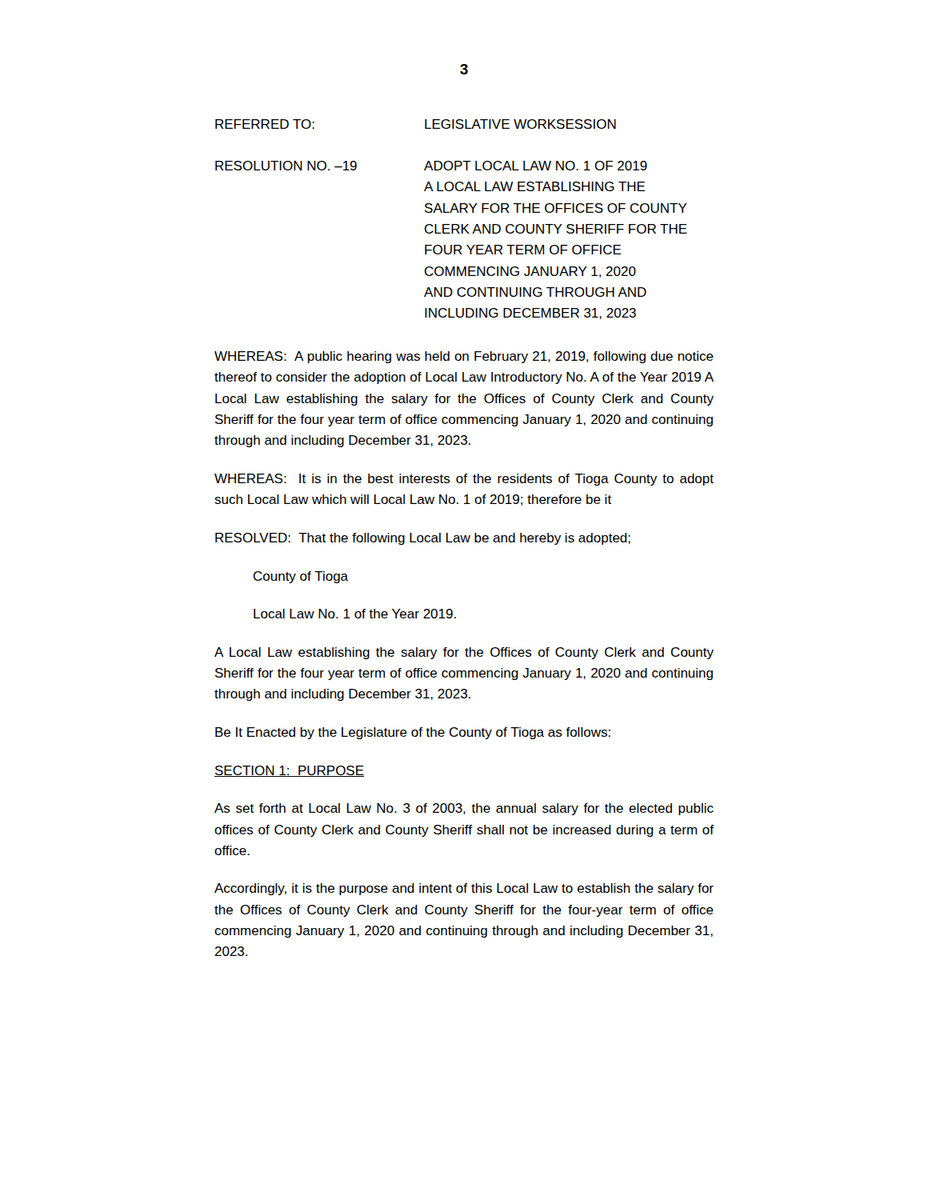3
| REFERRED TO: | LEGISLATIVE WORKSESSION |
| RESOLUTION NO. –19 | ADOPT LOCAL LAW NO. 1 OF 2019 A LOCAL LAW ESTABLISHING THE SALARY FOR THE OFFICES OF COUNTY CLERK AND COUNTY SHERIFF FOR THE FOUR YEAR TERM OF OFFICE COMMENCING JANUARY 1, 2020 AND CONTINUING THROUGH AND INCLUDING DECEMBER 31, 2023 |
WHEREAS: A public hearing was held on February 21, 2019, following due notice thereof to consider the adoption of Local Law Introductory No. A of the Year 2019 A Local Law establishing the salary for the Offices of County Clerk and County Sheriff for the four year term of office commencing January 1, 2020 and continuing through and including December 31, 2023.
WHEREAS: It is in the best interests of the residents of Tioga County to adopt such Local Law which will Local Law No. 1 of 2019; therefore be it
RESOLVED: That the following Local Law be and hereby is adopted;
County of Tioga
Local Law No. 1 of the Year 2019.
A Local Law establishing the salary for the Offices of County Clerk and County Sheriff for the four year term of office commencing January 1, 2020 and continuing through and including December 31, 2023.
Be It Enacted by the Legislature of the County of Tioga as follows:
SECTION 1: PURPOSE
As set forth at Local Law No. 3 of 2003, the annual salary for the elected public offices of County Clerk and County Sheriff shall not be increased during a term of office.
Accordingly, it is the purpose and intent of this Local Law to establish the salary for the Offices of County Clerk and County Sheriff for the four-year term of office commencing January 1, 2020 and continuing through and including December 31, 2023.